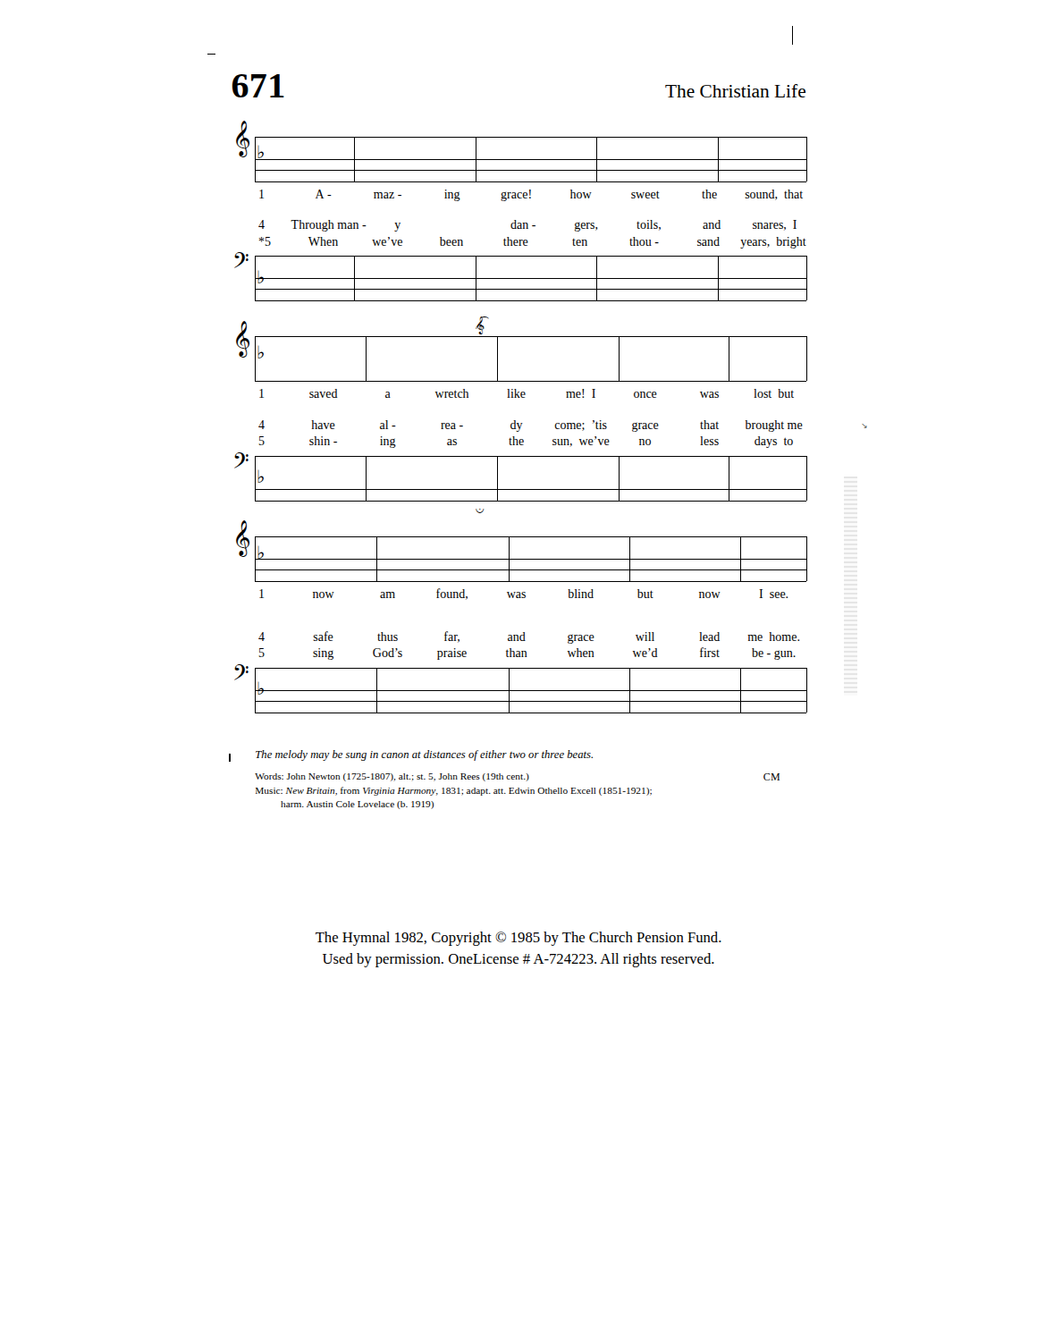↘
671
The Christian Life
𝄞 ♭
1 A -maz -ing grace!how sweet the sound, that
4 Through man -y dan -gers, toils, and snares, I
*5 When we’ve been there ten thou -sand years, bright
𝄢 ♭
𝄞 ♭ 𝄞͡ 𝄐
1 saved awretch like me! I once was lost but
4 have al -rea -dy come; ’tis grace that brought me
5 shin -ing as the sun, we’ve no less days to
𝄢 ♭ 𝄑
𝄞 ♭
1 now am found, was blind but now I see.
4 safe thus far, and grace will lead me home.
5 sing God’s praise than when we’d first be - gun.
𝄢 ♭
The melody may be sung in canon at distances of either two or three beats.
CM Words: John Newton (1725-1807), alt.; st. 5, John Rees (19th cent.)
Music: New Britain, from Virginia Harmony, 1831; adapt. att. Edwin Othello Excell (1851-1921); harm. Austin Cole Lovelace (b. 1919)
The Hymnal 1982, Copyright © 1985 by The Church Pension Fund.
Used by permission. OneLicense # A-724223. All rights reserved.